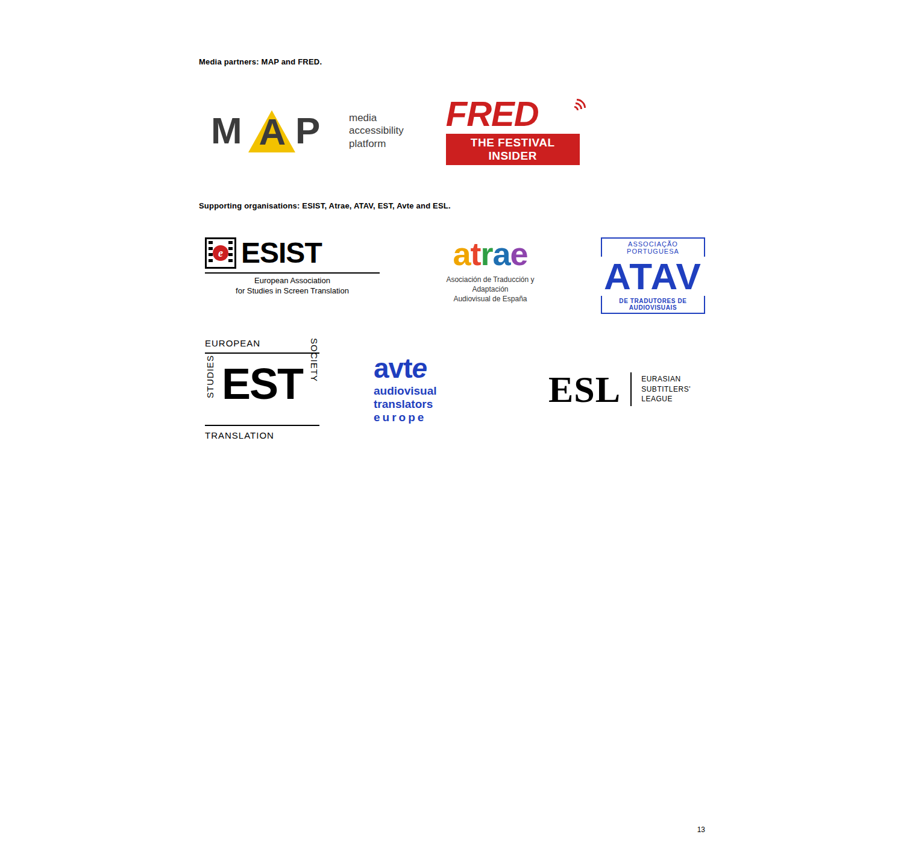Media partners: MAP and FRED.
M A P
media
accessibility
platform
FRED
THE FESTIVAL INSIDER
Supporting organisations: ESIST, Atrae, ATAV, EST, Avte and ESL.
e
ESIST
European Association
for Studies in Screen Translation
atrae
Asociación de Traducción y Adaptación
Audiovisual de España
ASSOCIAÇÃO PORTUGUESA
ATAV
DE TRADUTORES DE AUDIOVISUAIS
EUROPEAN
STUDIES
SOCIETY
EST
TRANSLATION
avte
audiovisual
translators
europe
ESL
EURASIAN
SUBTITLERS'
LEAGUE
13